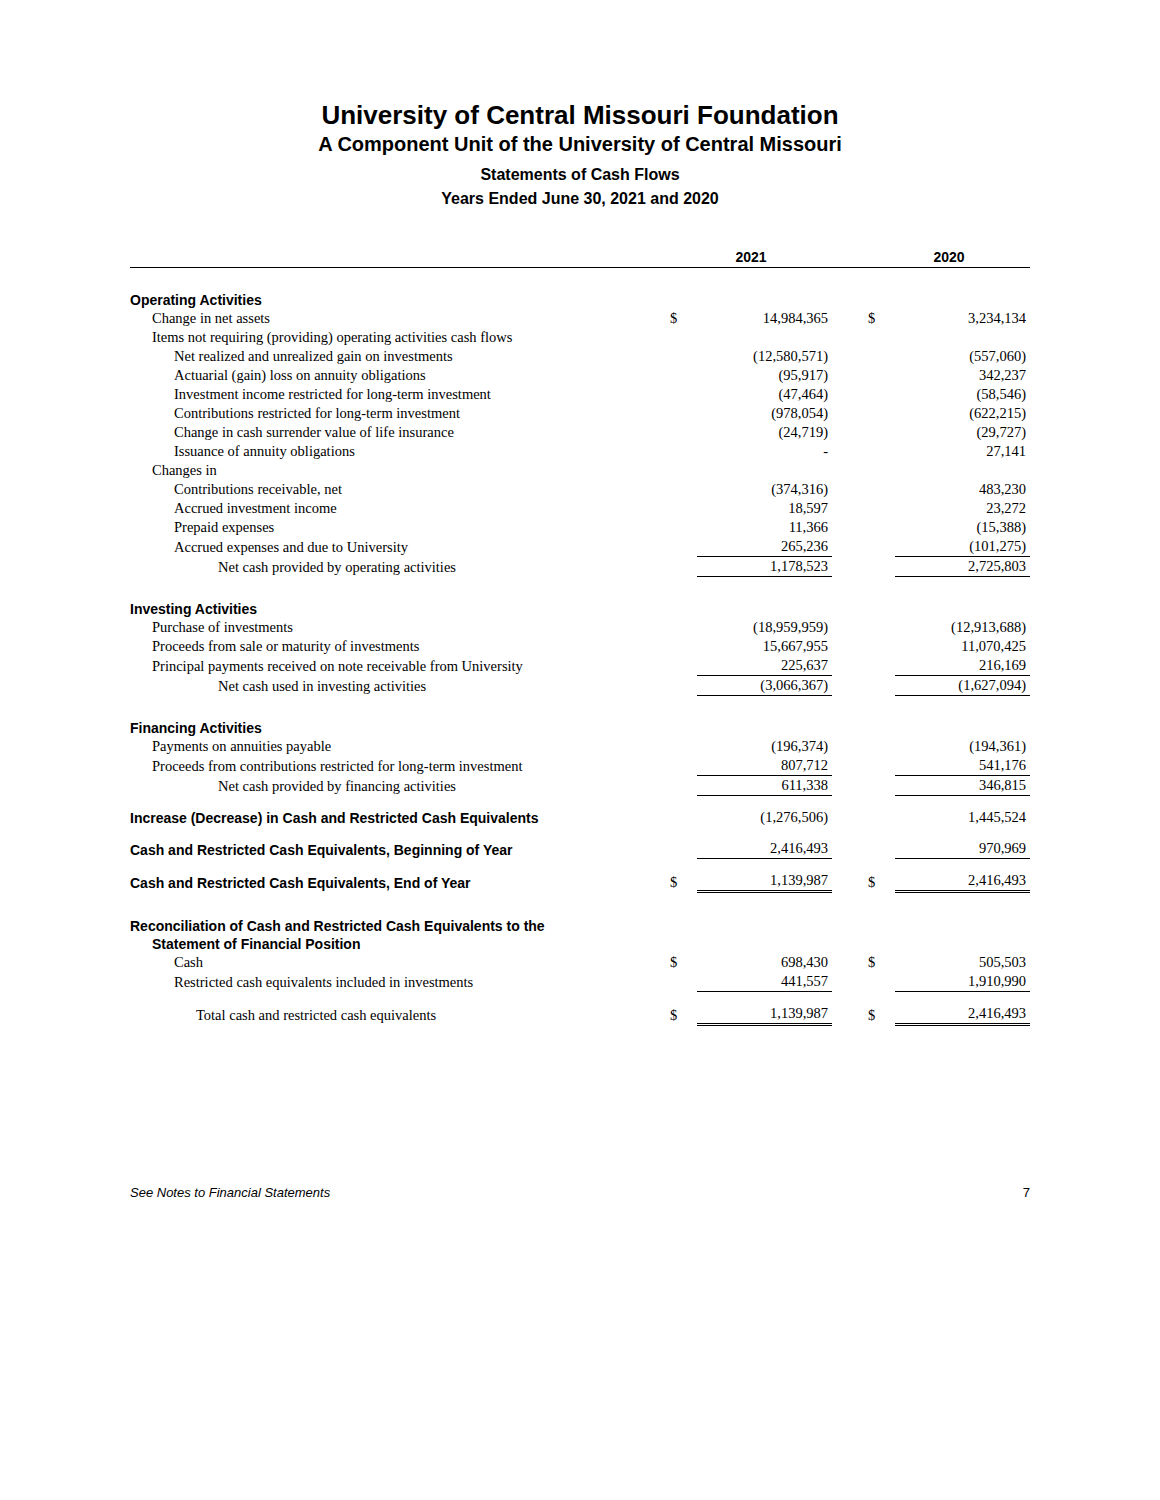University of Central Missouri Foundation
A Component Unit of the University of Central Missouri
Statements of Cash Flows
Years Ended June 30, 2021 and 2020
| | | 2021 | | 2020 |
| --- | --- | --- | --- | --- |
| Operating Activities | | | | | | |
| Change in net assets | | $ | 14,984,365 | | $ | 3,234,134 |
| Items not requiring (providing) operating activities cash flows | | | | | | |
| Net realized and unrealized gain on investments | | | (12,580,571) | | | (557,060) |
| Actuarial (gain) loss on annuity obligations | | | (95,917) | | | 342,237 |
| Investment income restricted for long-term investment | | | (47,464) | | | (58,546) |
| Contributions restricted for long-term investment | | | (978,054) | | | (622,215) |
| Change in cash surrender value of life insurance | | | (24,719) | | | (29,727) |
| Issuance of annuity obligations | | | - | | | 27,141 |
| Changes in | | | | | | |
| Contributions receivable, net | | | (374,316) | | | 483,230 |
| Accrued investment income | | | 18,597 | | | 23,272 |
| Prepaid expenses | | | 11,366 | | | (15,388) |
| Accrued expenses and due to University | | | 265,236 | | | (101,275) |
| Net cash provided by operating activities | | | 1,178,523 | | | 2,725,803 |
| Investing Activities | | | | | | |
| Purchase of investments | | | (18,959,959) | | | (12,913,688) |
| Proceeds from sale or maturity of investments | | | 15,667,955 | | | 11,070,425 |
| Principal payments received on note receivable from University | | | 225,637 | | | 216,169 |
| Net cash used in investing activities | | | (3,066,367) | | | (1,627,094) |
| Financing Activities | | | | | | |
| Payments on annuities payable | | | (196,374) | | | (194,361) |
| Proceeds from contributions restricted for long-term investment | | | 807,712 | | | 541,176 |
| Net cash provided by financing activities | | | 611,338 | | | 346,815 |
| Increase (Decrease) in Cash and Restricted Cash Equivalents | | | (1,276,506) | | | 1,445,524 |
| Cash and Restricted Cash Equivalents, Beginning of Year | | | 2,416,493 | | | 970,969 |
| Cash and Restricted Cash Equivalents, End of Year | | $ | 1,139,987 | | $ | 2,416,493 |
| Reconciliation of Cash and Restricted Cash Equivalents to the | | | | | | |
| Statement of Financial Position | | | | | | |
| Cash | | $ | 698,430 | | $ | 505,503 |
| Restricted cash equivalents included in investments | | | 441,557 | | | 1,910,990 |
| Total cash and restricted cash equivalents | | $ | 1,139,987 | | $ | 2,416,493 |
See Notes to Financial Statements 7